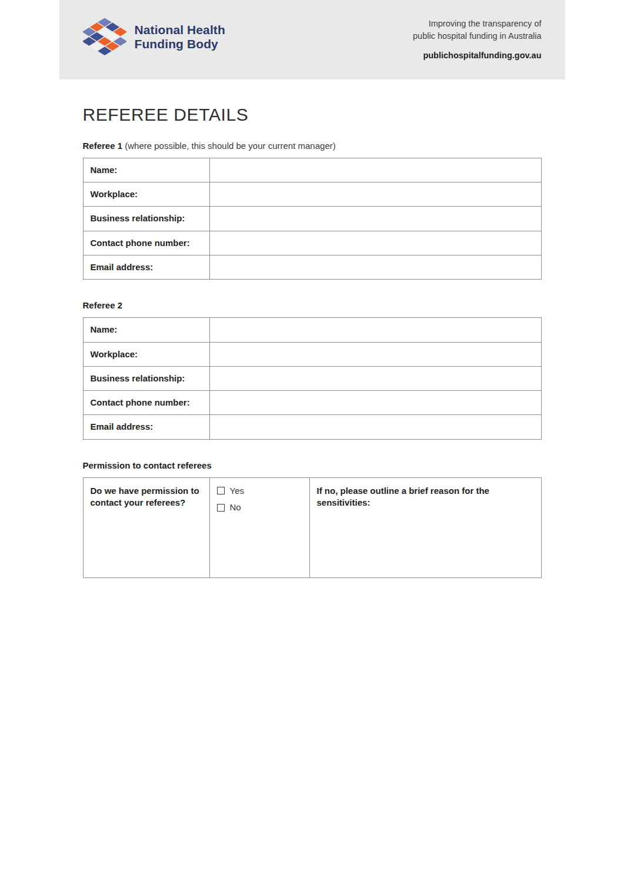National Health
Funding Body
Improving the transparency of
public hospital funding in Australia publichospitalfunding.gov.au
REFEREE DETAILS
Referee 1 (where possible, this should be your current manager)
| Name: | |
| Workplace: | |
| Business relationship: | |
| Contact phone number: | |
| Email address: | |
Referee 2
| Name: | |
| Workplace: | |
| Business relationship: | |
| Contact phone number: | |
| Email address: | |
Permission to contact referees
| Do we have permission to contact your referees? | Yes No | If no, please outline a brief reason for the sensitivities: |